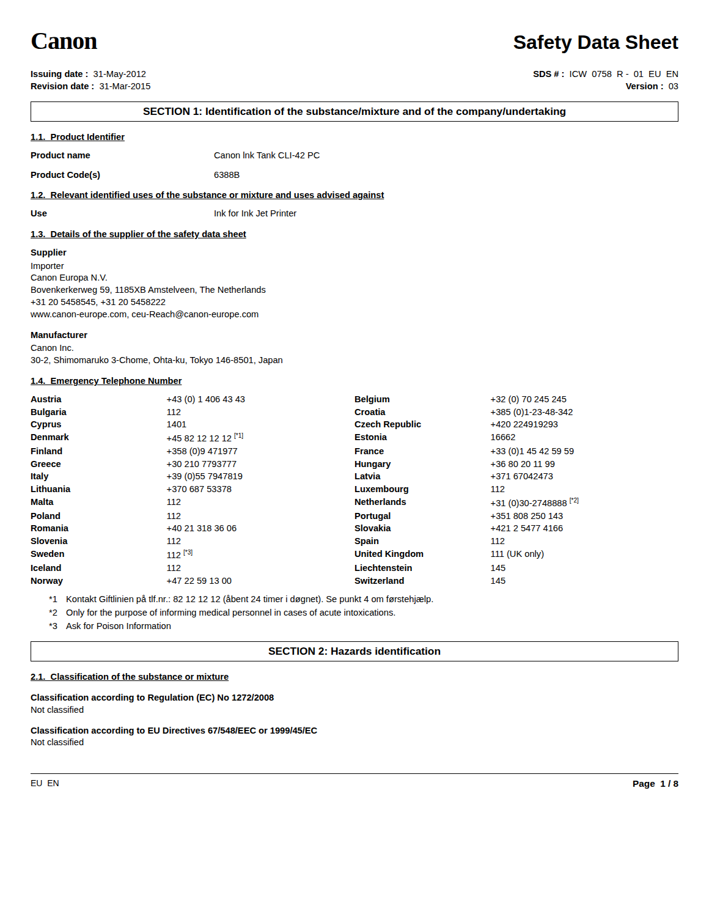Canon
Safety Data Sheet
Issuing date : 31-May-2012
Revision date : 31-Mar-2015
SDS # : ICW 0758 R - 01 EU EN
Version : 03
SECTION 1: Identification of the substance/mixture and of the company/undertaking
1.1. Product Identifier
Product name
Canon lnk Tank CLI-42 PC
Product Code(s)
6388B
1.2. Relevant identified uses of the substance or mixture and uses advised against
Use
Ink for Ink Jet Printer
1.3. Details of the supplier of the safety data sheet
Supplier
Importer
Canon Europa N.V.
Bovenkerkerweg 59, 1185XB Amstelveen, The Netherlands
+31 20 5458545, +31 20 5458222
www.canon-europe.com, ceu-Reach@canon-europe.com
Manufacturer
Canon Inc.
30-2, Shimomaruko 3-Chome, Ohta-ku, Tokyo 146-8501, Japan
1.4. Emergency Telephone Number
| Austria | +43 (0) 1 406 43 43 | Belgium | +32 (0) 70 245 245 |
| Bulgaria | 112 | Croatia | +385 (0)1-23-48-342 |
| Cyprus | 1401 | Czech Republic | +420 224919293 |
| Denmark | +45 82 12 12 12 [*1] | Estonia | 16662 |
| Finland | +358 (0)9 471977 | France | +33 (0)1 45 42 59 59 |
| Greece | +30 210 7793777 | Hungary | +36 80 20 11 99 |
| Italy | +39 (0)55 7947819 | Latvia | +371 67042473 |
| Lithuania | +370 687 53378 | Luxembourg | 112 |
| Malta | 112 | Netherlands | +31 (0)30-2748888 [*2] |
| Poland | 112 | Portugal | +351 808 250 143 |
| Romania | +40 21 318 36 06 | Slovakia | +421 2 5477 4166 |
| Slovenia | 112 | Spain | 112 |
| Sweden | 112 [*3] | United Kingdom | 111 (UK only) |
| Iceland | 112 | Liechtenstein | 145 |
| Norway | +47 22 59 13 00 | Switzerland | 145 |
*1 Kontakt Giftlinien på tlf.nr.: 82 12 12 12 (åbent 24 timer i døgnet). Se punkt 4 om førstehjælp.
*2 Only for the purpose of informing medical personnel in cases of acute intoxications.
*3 Ask for Poison Information
SECTION 2: Hazards identification
2.1. Classification of the substance or mixture
Classification according to Regulation (EC) No 1272/2008
Not classified
Classification according to EU Directives 67/548/EEC or 1999/45/EC
Not classified
EU EN
Page 1 / 8